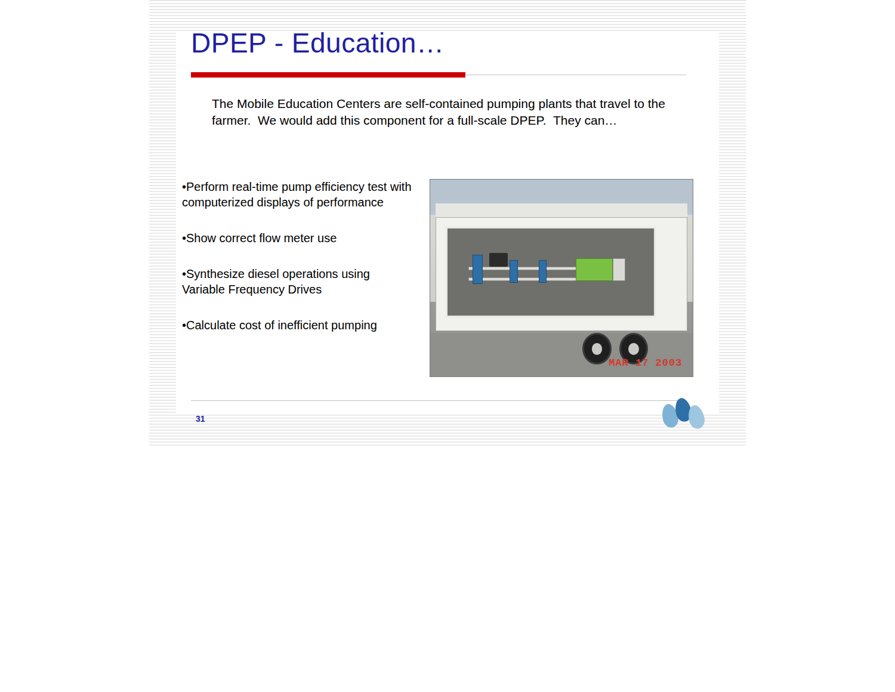DPEP - Education…
The Mobile Education Centers are self-contained pumping plants that travel to the farmer. We would add this component for a full-scale DPEP. They can…
•Perform real-time pump efficiency test with computerized displays of performance
•Show correct flow meter use
•Synthesize diesel operations using Variable Frequency Drives
•Calculate cost of inefficient pumping
MAR 17 2003
31